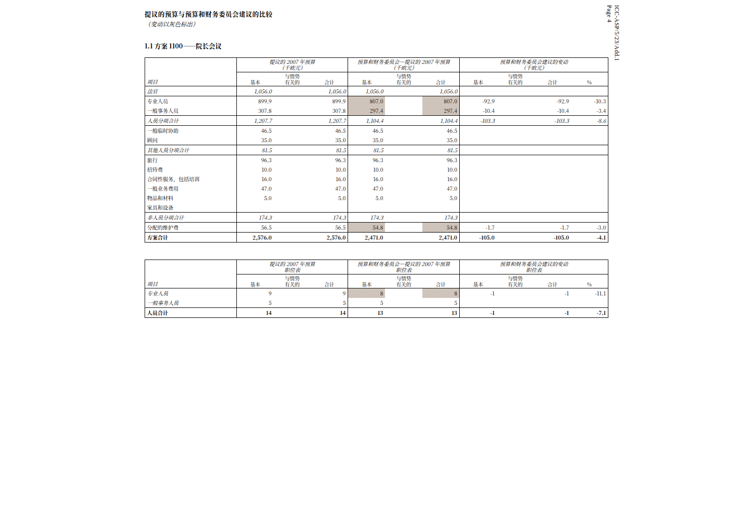ICC-ASP/5/23/Add.1
Page 4
提议的预算与预算和财务委员会建议的比较
（变动以灰色标出）
1.1 方案 1100——院长会议
| 项目 | 提议的 2007 年预算 （千欧元） | 预算和财务委员会—提议的 2007 年预算 （千欧元） | 预算和财务委员会建议的变动 （千欧元） |
| --- | --- | --- | --- |
| 基本 | 与情势 有关的 | 合计 | 基本 | 与情势 有关的 | 合计 | 基本 | 与情势 有关的 | 合计 | % |
| 法官 | 1,056.0 | | 1,056.0 | 1,056.0 | | 1,056.0 | | | | |
| 专业人员 | 899.9 | | 899.9 | 807.0 | | 807.0 | -92.9 | | -92.9 | -10.3 |
| 一般事务人员 | 307.8 | | 307.8 | 297.4 | | 297.4 | -10.4 | | -10.4 | -3.4 |
| 人员分项合计 | 1,207.7 | | 1,207.7 | 1,104.4 | | 1,104.4 | -103.3 | | -103.3 | -8.6 |
| 一般临时协助 | 46.5 | | 46.5 | 46.5 | | 46.5 | | | | |
| 顾问 | 35.0 | | 35.0 | 35.0 | | 35.0 | | | | |
| 其他人员分项合计 | 81.5 | | 81.5 | 81.5 | | 81.5 | | | | |
| 旅行 | 96.3 | | 96.3 | 96.3 | | 96.3 | | | | |
| 招待费 | 10.0 | | 10.0 | 10.0 | | 10.0 | | | | |
| 合同性服务，包括培训 | 16.0 | | 16.0 | 16.0 | | 16.0 | | | | |
| 一般业务费用 | 47.0 | | 47.0 | 47.0 | | 47.0 | | | | |
| 物品和材料 | 5.0 | | 5.0 | 5.0 | | 5.0 | | | | |
| 家具和设备 | | | | | | | | | | |
| 非人员分项合计 | 174.3 | | 174.3 | 174.3 | | 174.3 | | | | |
| 分配的维护费 | 56.5 | | 56.5 | 54.8 | | 54.8 | -1.7 | | -1.7 | -3.0 |
| 方案合计 | 2,576.0 | | 2,576.0 | 2,471.0 | | 2,471.0 | -105.0 | | -105.0 | -4.1 |
| 项目 | 提议的 2007 年预算 职位表 | 预算和财务委员会—提议的 2007 年预算 职位表 | 预算和财务委员会建议的变动 职位表 |
| --- | --- | --- | --- |
| 基本 | 与情势 有关的 | 合计 | 基本 | 与情势 有关的 | 合计 | 基本 | 与情势 有关的 | 合计 | % |
| 专业人员 | 9 | | 9 | 8 | | 8 | -1 | | -1 | -11.1 |
| 一般事务人员 | 5 | | 5 | 5 | | 5 | | | | |
| 人员合计 | 14 | | 14 | 13 | | 13 | -1 | | -1 | -7.1 |